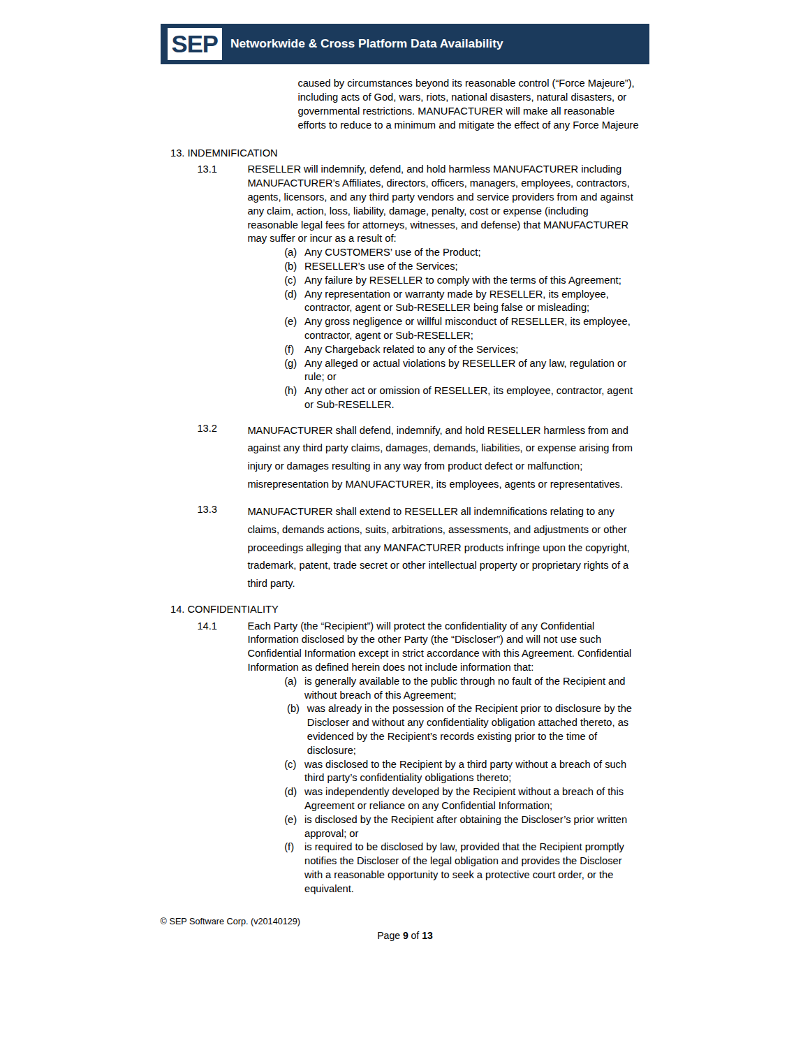SEP Networkwide & Cross Platform Data Availability
caused by circumstances beyond its reasonable control (“Force Majeure”), including acts of God, wars, riots, national disasters, natural disasters, or governmental restrictions. MANUFACTURER will make all reasonable efforts to reduce to a minimum and mitigate the effect of any Force Majeure
13. INDEMNIFICATION
13.1
RESELLER will indemnify, defend, and hold harmless MANUFACTURER including MANUFACTURER’s Affiliates, directors, officers, managers, employees, contractors, agents, licensors, and any third party vendors and service providers from and against any claim, action, loss, liability, damage, penalty, cost or expense (including reasonable legal fees for attorneys, witnesses, and defense) that MANUFACTURER may suffer or incur as a result of:
(a) Any CUSTOMERS’ use of the Product;
(b) RESELLER’s use of the Services;
(c) Any failure by RESELLER to comply with the terms of this Agreement;
(d) Any representation or warranty made by RESELLER, its employee, contractor, agent or Sub-RESELLER being false or misleading;
(e) Any gross negligence or willful misconduct of RESELLER, its employee, contractor, agent or Sub-RESELLER;
(f) Any Chargeback related to any of the Services;
(g) Any alleged or actual violations by RESELLER of any law, regulation or rule; or
(h) Any other act or omission of RESELLER, its employee, contractor, agent or Sub-RESELLER.
13.2
MANUFACTURER shall defend, indemnify, and hold RESELLER harmless from and against any third party claims, damages, demands, liabilities, or expense arising from injury or damages resulting in any way from product defect or malfunction; misrepresentation by MANUFACTURER, its employees, agents or representatives.
13.3
MANUFACTURER shall extend to RESELLER all indemnifications relating to any claims, demands actions, suits, arbitrations, assessments, and adjustments or other proceedings alleging that any MANFACTURER products infringe upon the copyright, trademark, patent, trade secret or other intellectual property or proprietary rights of a third party.
14. CONFIDENTIALITY
14.1
Each Party (the “Recipient”) will protect the confidentiality of any Confidential Information disclosed by the other Party (the “Discloser”) and will not use such Confidential Information except in strict accordance with this Agreement. Confidential Information as defined herein does not include information that:
(a) is generally available to the public through no fault of the Recipient and without breach of this Agreement;
(b) was already in the possession of the Recipient prior to disclosure by the Discloser and without any confidentiality obligation attached thereto, as evidenced by the Recipient’s records existing prior to the time of disclosure;
(c) was disclosed to the Recipient by a third party without a breach of such third party’s confidentiality obligations thereto;
(d) was independently developed by the Recipient without a breach of this Agreement or reliance on any Confidential Information;
(e) is disclosed by the Recipient after obtaining the Discloser’s prior written approval; or
(f) is required to be disclosed by law, provided that the Recipient promptly notifies the Discloser of the legal obligation and provides the Discloser with a reasonable opportunity to seek a protective court order, or the equivalent.
© SEP Software Corp. (v20140129)
Page 9 of 13